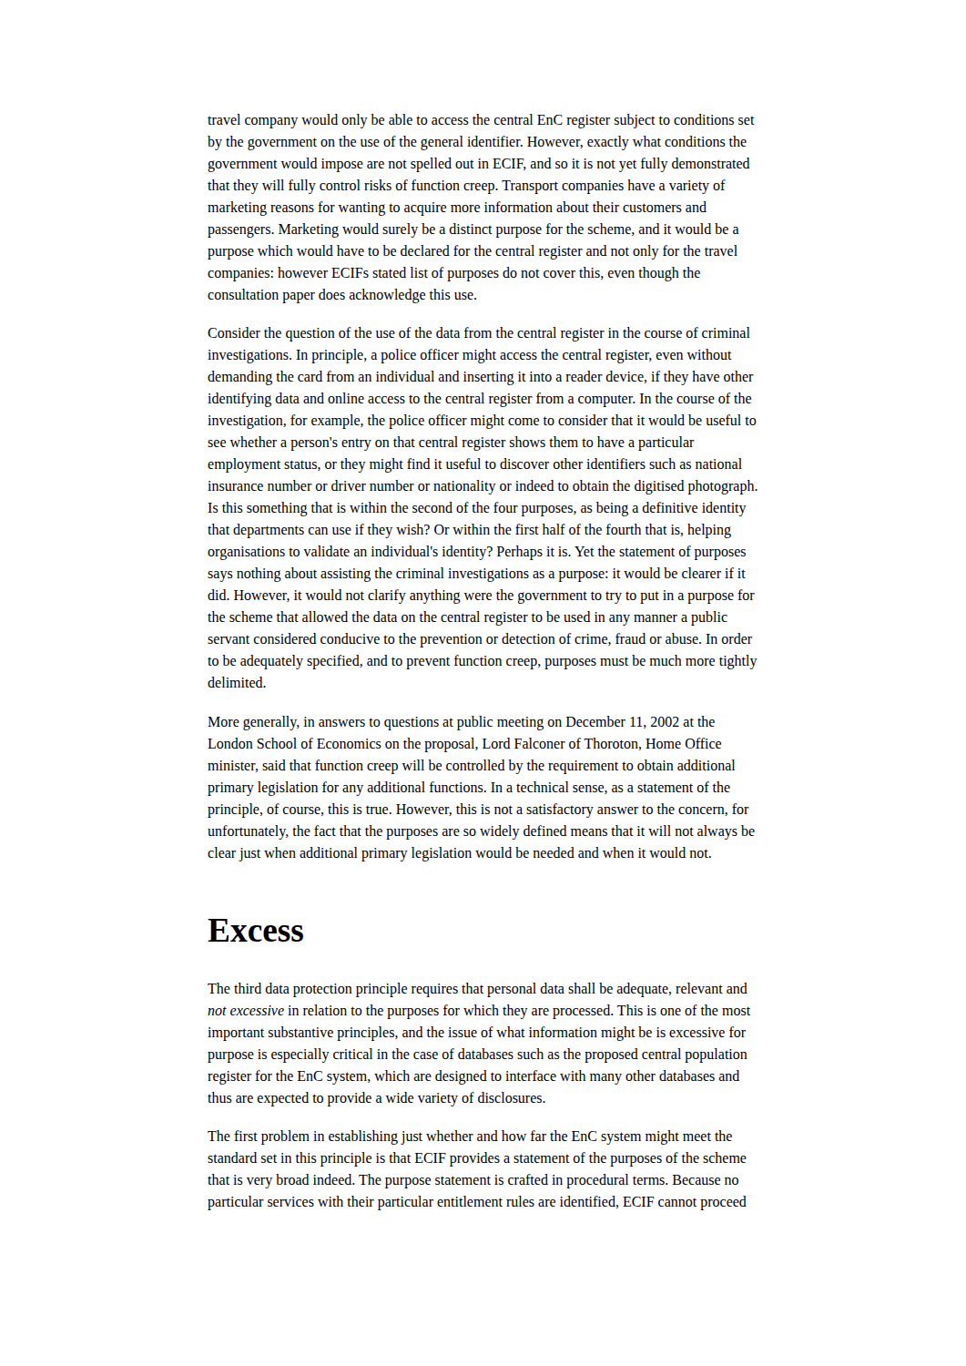travel company would only be able to access the central EnC register subject to conditions set by the government on the use of the general identifier. However, exactly what conditions the government would impose are not spelled out in ECIF, and so it is not yet fully demonstrated that they will fully control risks of function creep. Transport companies have a variety of marketing reasons for wanting to acquire more information about their customers and passengers. Marketing would surely be a distinct purpose for the scheme, and it would be a purpose which would have to be declared for the central register and not only for the travel companies: however ECIFs stated list of purposes do not cover this, even though the consultation paper does acknowledge this use.
Consider the question of the use of the data from the central register in the course of criminal investigations. In principle, a police officer might access the central register, even without demanding the card from an individual and inserting it into a reader device, if they have other identifying data and online access to the central register from a computer. In the course of the investigation, for example, the police officer might come to consider that it would be useful to see whether a person's entry on that central register shows them to have a particular employment status, or they might find it useful to discover other identifiers such as national insurance number or driver number or nationality or indeed to obtain the digitised photograph. Is this something that is within the second of the four purposes, as being a definitive identity that departments can use if they wish? Or within the first half of the fourth that is, helping organisations to validate an individual's identity? Perhaps it is. Yet the statement of purposes says nothing about assisting the criminal investigations as a purpose: it would be clearer if it did. However, it would not clarify anything were the government to try to put in a purpose for the scheme that allowed the data on the central register to be used in any manner a public servant considered conducive to the prevention or detection of crime, fraud or abuse. In order to be adequately specified, and to prevent function creep, purposes must be much more tightly delimited.
More generally, in answers to questions at public meeting on December 11, 2002 at the London School of Economics on the proposal, Lord Falconer of Thoroton, Home Office minister, said that function creep will be controlled by the requirement to obtain additional primary legislation for any additional functions. In a technical sense, as a statement of the principle, of course, this is true. However, this is not a satisfactory answer to the concern, for unfortunately, the fact that the purposes are so widely defined means that it will not always be clear just when additional primary legislation would be needed and when it would not.
Excess
The third data protection principle requires that personal data shall be adequate, relevant and not excessive in relation to the purposes for which they are processed. This is one of the most important substantive principles, and the issue of what information might be is excessive for purpose is especially critical in the case of databases such as the proposed central population register for the EnC system, which are designed to interface with many other databases and thus are expected to provide a wide variety of disclosures.
The first problem in establishing just whether and how far the EnC system might meet the standard set in this principle is that ECIF provides a statement of the purposes of the scheme that is very broad indeed. The purpose statement is crafted in procedural terms. Because no particular services with their particular entitlement rules are identified, ECIF cannot proceed